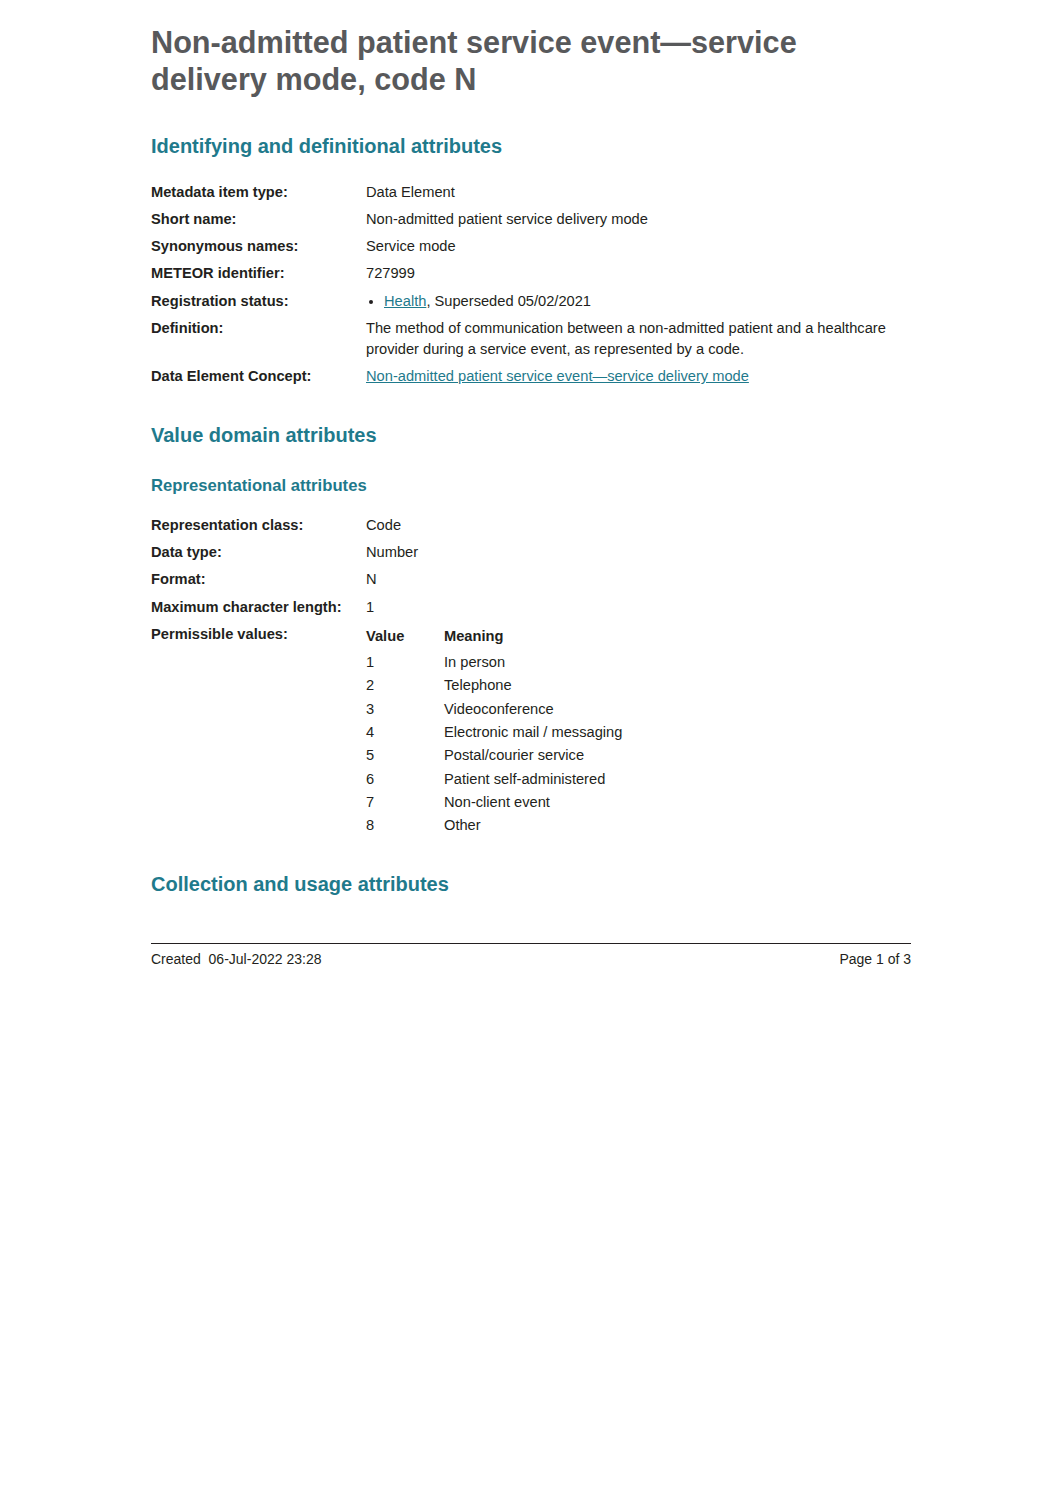Non-admitted patient service event—service
delivery mode, code N
Identifying and definitional attributes
| Metadata item type: | Data Element |
| Short name: | Non-admitted patient service delivery mode |
| Synonymous names: | Service mode |
| METEOR identifier: | 727999 |
| Registration status: | Health , Superseded 05/02/2021 |
| Definition: | The method of communication between a non-admitted patient and a healthcare provider during a service event, as represented by a code. |
| Data Element Concept: | Non-admitted patient service event—service delivery mode |
Value domain attributes
Representational attributes
| Representation class: | Code |
| Data type: | Number |
| Format: | N |
| Maximum character length: | 1 |
| Permissible values: | / Value / Meaning / / --- / --- / / 1 / In person / / 2 / Telephone / / 3 / Videoconference / / 4 / Electronic mail / messaging / / 5 / Postal/courier service / / 6 / Patient self-administered / / 7 / Non-client event / / 8 / Other / |
Collection and usage attributes
Created 06-Jul-2022 23:28 Page 1 of 3